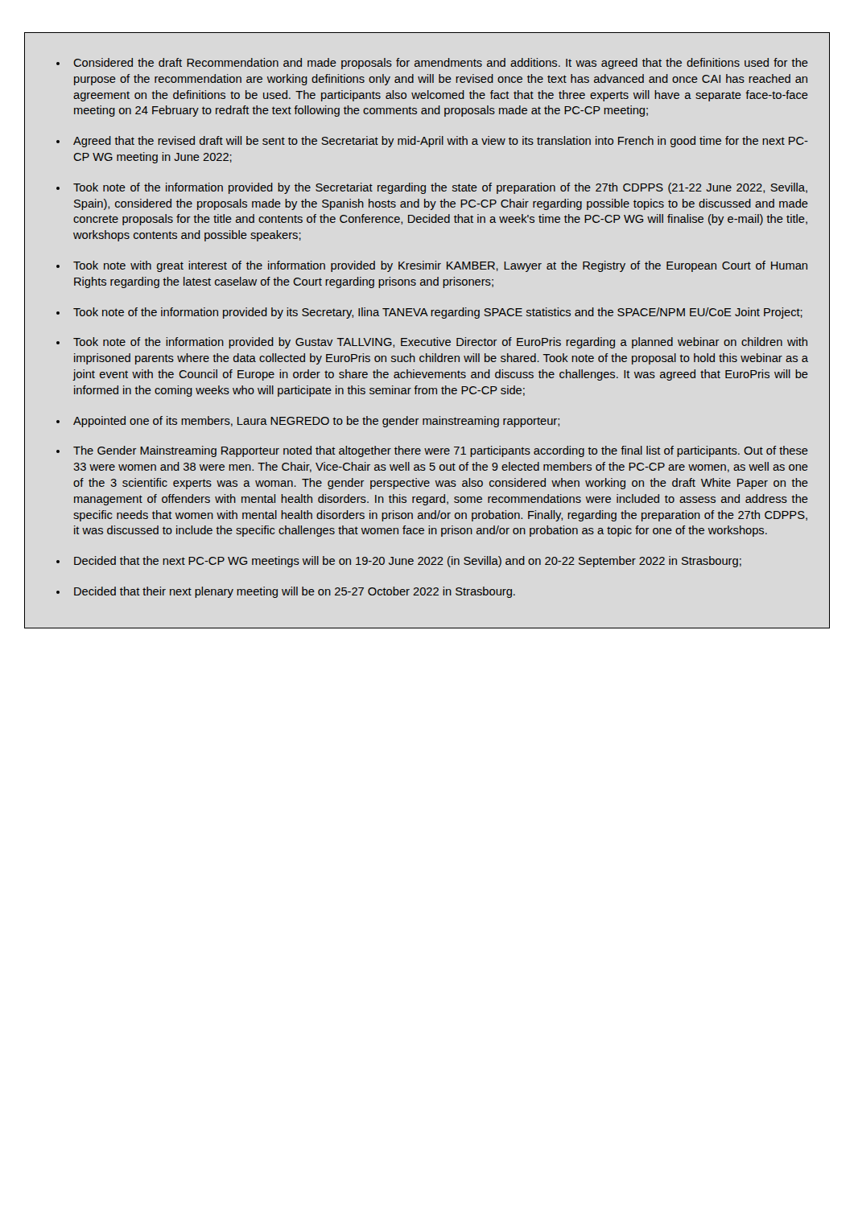Considered the draft Recommendation and made proposals for amendments and additions. It was agreed that the definitions used for the purpose of the recommendation are working definitions only and will be revised once the text has advanced and once CAI has reached an agreement on the definitions to be used. The participants also welcomed the fact that the three experts will have a separate face-to-face meeting on 24 February to redraft the text following the comments and proposals made at the PC-CP meeting;
Agreed that the revised draft will be sent to the Secretariat by mid-April with a view to its translation into French in good time for the next PC-CP WG meeting in June 2022;
Took note of the information provided by the Secretariat regarding the state of preparation of the 27th CDPPS (21-22 June 2022, Sevilla, Spain), considered the proposals made by the Spanish hosts and by the PC-CP Chair regarding possible topics to be discussed and made concrete proposals for the title and contents of the Conference, Decided that in a week's time the PC-CP WG will finalise (by e-mail) the title, workshops contents and possible speakers;
Took note with great interest of the information provided by Kresimir KAMBER, Lawyer at the Registry of the European Court of Human Rights regarding the latest caselaw of the Court regarding prisons and prisoners;
Took note of the information provided by its Secretary, Ilina TANEVA regarding SPACE statistics and the SPACE/NPM EU/CoE Joint Project;
Took note of the information provided by Gustav TALLVING, Executive Director of EuroPris regarding a planned webinar on children with imprisoned parents where the data collected by EuroPris on such children will be shared. Took note of the proposal to hold this webinar as a joint event with the Council of Europe in order to share the achievements and discuss the challenges. It was agreed that EuroPris will be informed in the coming weeks who will participate in this seminar from the PC-CP side;
Appointed one of its members, Laura NEGREDO to be the gender mainstreaming rapporteur;
The Gender Mainstreaming Rapporteur noted that altogether there were 71 participants according to the final list of participants. Out of these 33 were women and 38 were men. The Chair, Vice-Chair as well as 5 out of the 9 elected members of the PC-CP are women, as well as one of the 3 scientific experts was a woman. The gender perspective was also considered when working on the draft White Paper on the management of offenders with mental health disorders. In this regard, some recommendations were included to assess and address the specific needs that women with mental health disorders in prison and/or on probation. Finally, regarding the preparation of the 27th CDPPS, it was discussed to include the specific challenges that women face in prison and/or on probation as a topic for one of the workshops.
Decided that the next PC-CP WG meetings will be on 19-20 June 2022 (in Sevilla) and on 20-22 September 2022 in Strasbourg;
Decided that their next plenary meeting will be on 25-27 October 2022 in Strasbourg.